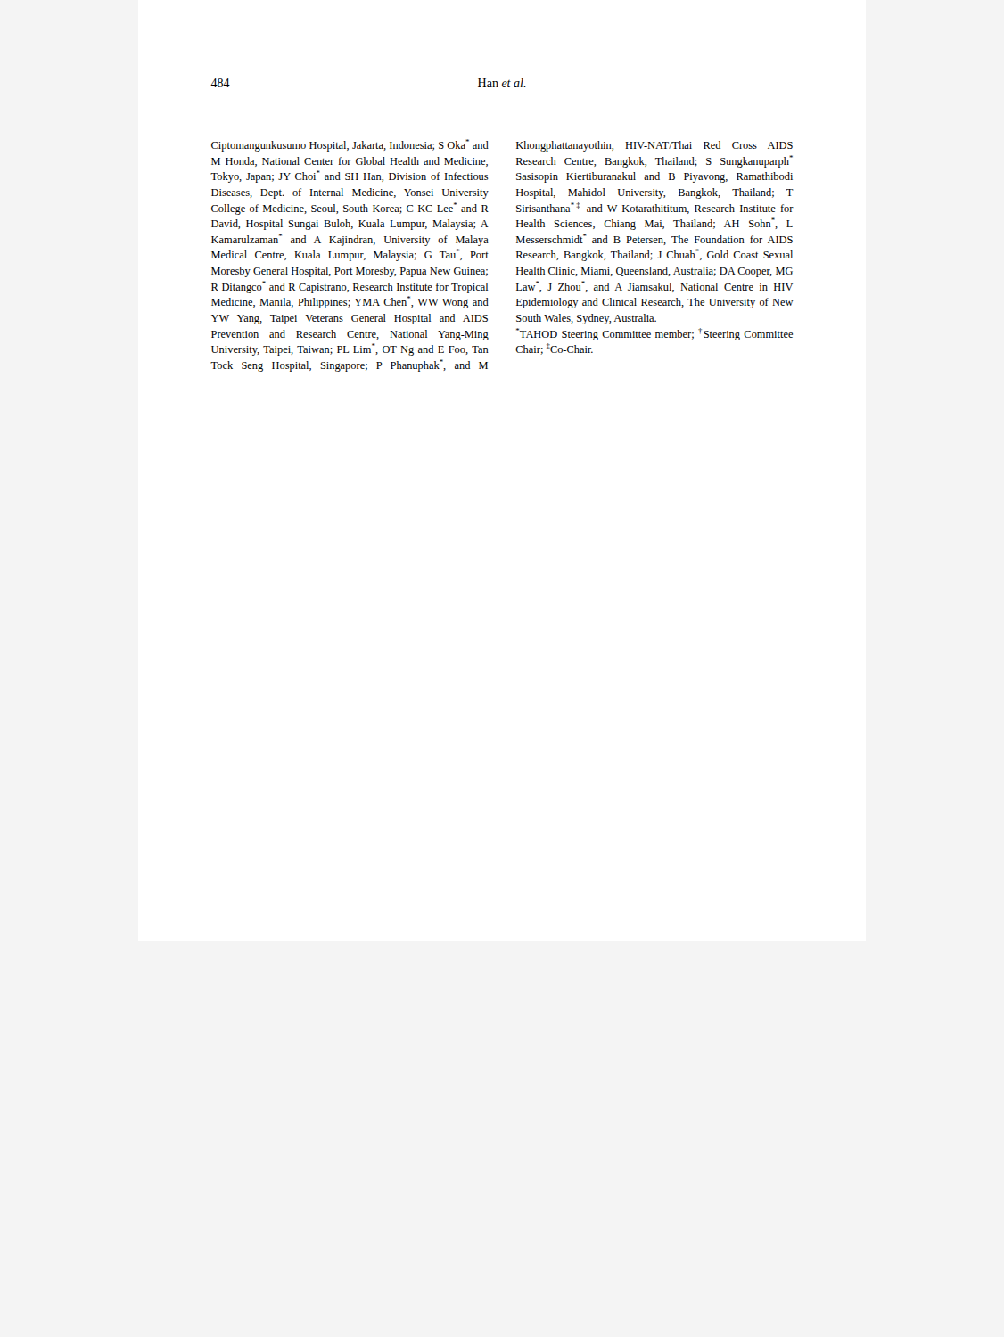484
Han et al.
Ciptomangunkusumo Hospital, Jakarta, Indonesia; S Oka* and M Honda, National Center for Global Health and Medicine, Tokyo, Japan; JY Choi* and SH Han, Division of Infectious Diseases, Dept. of Internal Medicine, Yonsei University College of Medicine, Seoul, South Korea; C KC Lee* and R David, Hospital Sungai Buloh, Kuala Lumpur, Malaysia; A Kamarulzaman* and A Kajindran, University of Malaya Medical Centre, Kuala Lumpur, Malaysia; G Tau*, Port Moresby General Hospital, Port Moresby, Papua New Guinea; R Ditangco* and R Capistrano, Research Institute for Tropical Medicine, Manila, Philippines; YMA Chen*, WW Wong and YW Yang, Taipei Veterans General Hospital and AIDS Prevention and Research Centre, National Yang-Ming University, Taipei, Taiwan; PL Lim*, OT Ng and E Foo, Tan Tock Seng Hospital, Singapore; P Phanuphak*, and M Khongphattanayothin, HIV-NAT/Thai Red Cross AIDS Research Centre, Bangkok, Thailand; S Sungkanuparph* Sasisopin Kiertiburanakul and B Piyavong, Ramathibodi Hospital, Mahidol University, Bangkok, Thailand; T Sirisanthana*‡ and W Kotarathititum, Research Institute for Health Sciences, Chiang Mai, Thailand; AH Sohn*, L Messerschmidt* and B Petersen, The Foundation for AIDS Research, Bangkok, Thailand; J Chuah*, Gold Coast Sexual Health Clinic, Miami, Queensland, Australia; DA Cooper, MG Law*, J Zhou*, and A Jiamsakul, National Centre in HIV Epidemiology and Clinical Research, The University of New South Wales, Sydney, Australia.
*TAHOD Steering Committee member; †Steering Committee Chair; ‡Co-Chair.